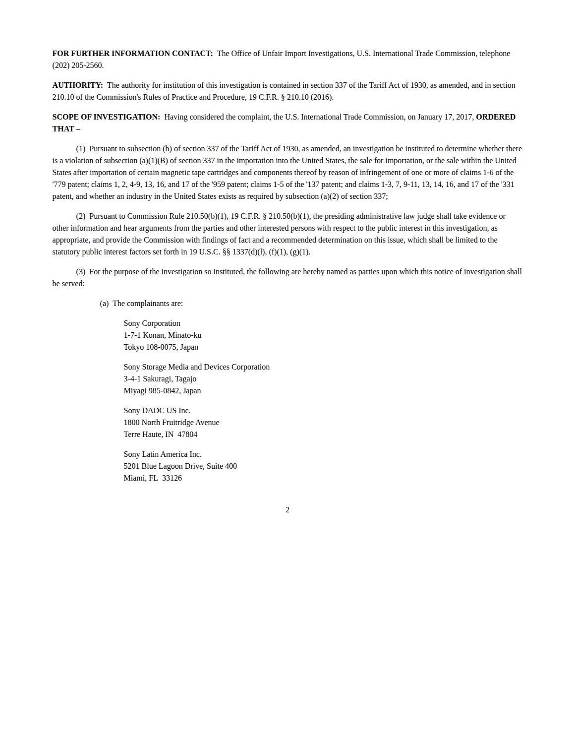FOR FURTHER INFORMATION CONTACT: The Office of Unfair Import Investigations, U.S. International Trade Commission, telephone (202) 205-2560.
AUTHORITY: The authority for institution of this investigation is contained in section 337 of the Tariff Act of 1930, as amended, and in section 210.10 of the Commission's Rules of Practice and Procedure, 19 C.F.R. § 210.10 (2016).
SCOPE OF INVESTIGATION: Having considered the complaint, the U.S. International Trade Commission, on January 17, 2017, ORDERED THAT –
(1) Pursuant to subsection (b) of section 337 of the Tariff Act of 1930, as amended, an investigation be instituted to determine whether there is a violation of subsection (a)(1)(B) of section 337 in the importation into the United States, the sale for importation, or the sale within the United States after importation of certain magnetic tape cartridges and components thereof by reason of infringement of one or more of claims 1-6 of the '779 patent; claims 1, 2, 4-9, 13, 16, and 17 of the '959 patent; claims 1-5 of the '137 patent; and claims 1-3, 7, 9-11, 13, 14, 16, and 17 of the '331 patent, and whether an industry in the United States exists as required by subsection (a)(2) of section 337;
(2) Pursuant to Commission Rule 210.50(b)(1), 19 C.F.R. § 210.50(b)(1), the presiding administrative law judge shall take evidence or other information and hear arguments from the parties and other interested persons with respect to the public interest in this investigation, as appropriate, and provide the Commission with findings of fact and a recommended determination on this issue, which shall be limited to the statutory public interest factors set forth in 19 U.S.C. §§ 1337(d)(l), (f)(1), (g)(1).
(3) For the purpose of the investigation so instituted, the following are hereby named as parties upon which this notice of investigation shall be served:
(a) The complainants are:
Sony Corporation
1-7-1 Konan, Minato-ku
Tokyo 108-0075, Japan
Sony Storage Media and Devices Corporation
3-4-1 Sakuragi, Tagajo
Miyagi 985-0842, Japan
Sony DADC US Inc.
1800 North Fruitridge Avenue
Terre Haute, IN 47804
Sony Latin America Inc.
5201 Blue Lagoon Drive, Suite 400
Miami, FL 33126
2